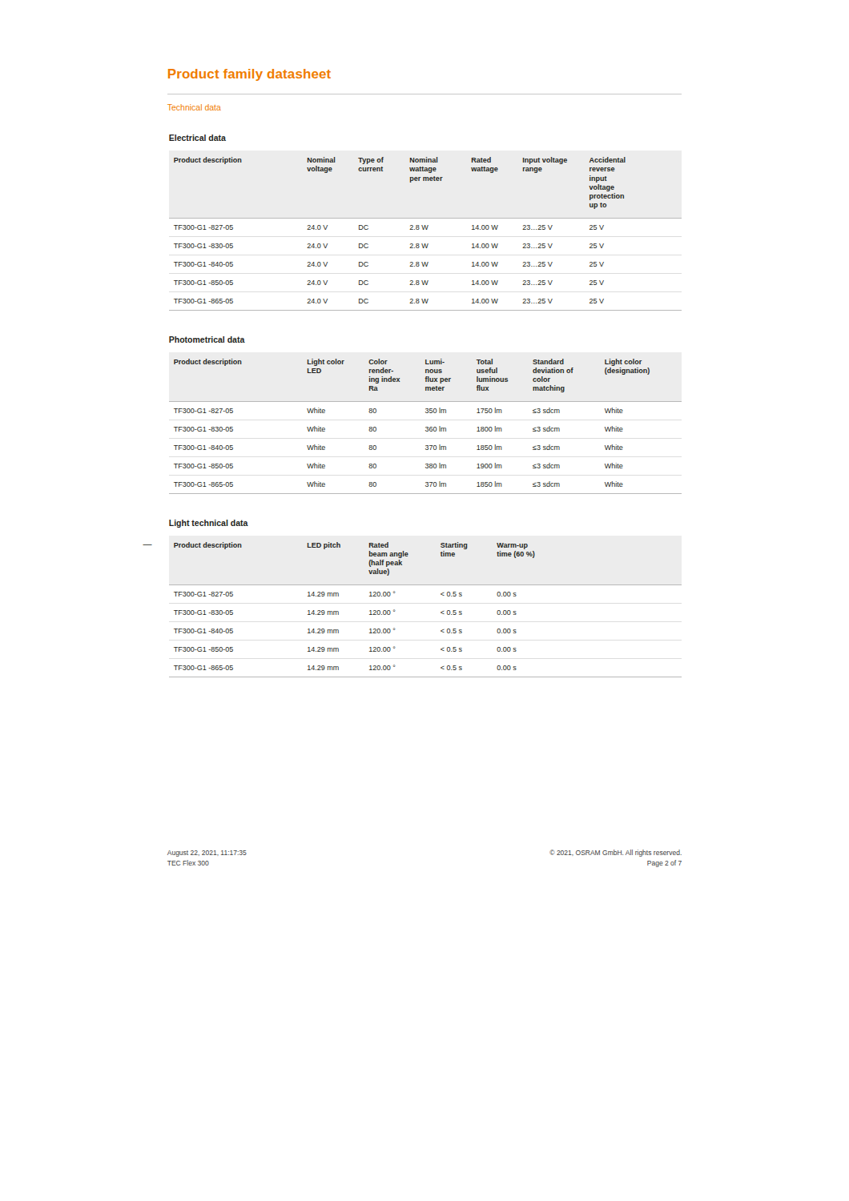Product family datasheet
Technical data
Electrical data
| Product description | Nominal voltage | Type of current | Nominal wattage per meter | Rated wattage | Input voltage range | Accidental reverse input voltage protection up to |
| --- | --- | --- | --- | --- | --- | --- |
| TF300-G1 -827-05 | 24.0 V | DC | 2.8 W | 14.00 W | 23…25 V | 25 V |
| TF300-G1 -830-05 | 24.0 V | DC | 2.8 W | 14.00 W | 23…25 V | 25 V |
| TF300-G1 -840-05 | 24.0 V | DC | 2.8 W | 14.00 W | 23…25 V | 25 V |
| TF300-G1 -850-05 | 24.0 V | DC | 2.8 W | 14.00 W | 23…25 V | 25 V |
| TF300-G1 -865-05 | 24.0 V | DC | 2.8 W | 14.00 W | 23…25 V | 25 V |
Photometrical data
| Product description | Light color LED | Color render- ing index Ra | Lumi- nous flux per meter | Total useful luminous flux | Standard deviation of color matching | Light color (designation) |
| --- | --- | --- | --- | --- | --- | --- |
| TF300-G1 -827-05 | White | 80 | 350 lm | 1750 lm | ≤3 sdcm | White |
| TF300-G1 -830-05 | White | 80 | 360 lm | 1800 lm | ≤3 sdcm | White |
| TF300-G1 -840-05 | White | 80 | 370 lm | 1850 lm | ≤3 sdcm | White |
| TF300-G1 -850-05 | White | 80 | 380 lm | 1900 lm | ≤3 sdcm | White |
| TF300-G1 -865-05 | White | 80 | 370 lm | 1850 lm | ≤3 sdcm | White |
Light technical data
| Product description | LED pitch | Rated beam angle (half peak value) | Starting time | Warm-up time (60 %) |
| --- | --- | --- | --- | --- |
| TF300-G1 -827-05 | 14.29 mm | 120.00 ° | < 0.5 s | 0.00 s |
| TF300-G1 -830-05 | 14.29 mm | 120.00 ° | < 0.5 s | 0.00 s |
| TF300-G1 -840-05 | 14.29 mm | 120.00 ° | < 0.5 s | 0.00 s |
| TF300-G1 -850-05 | 14.29 mm | 120.00 ° | < 0.5 s | 0.00 s |
| TF300-G1 -865-05 | 14.29 mm | 120.00 ° | < 0.5 s | 0.00 s |
—
August 22, 2021, 11:17:35
© 2021, OSRAM GmbH. All rights reserved.
TEC Flex 300
Page 2 of 7